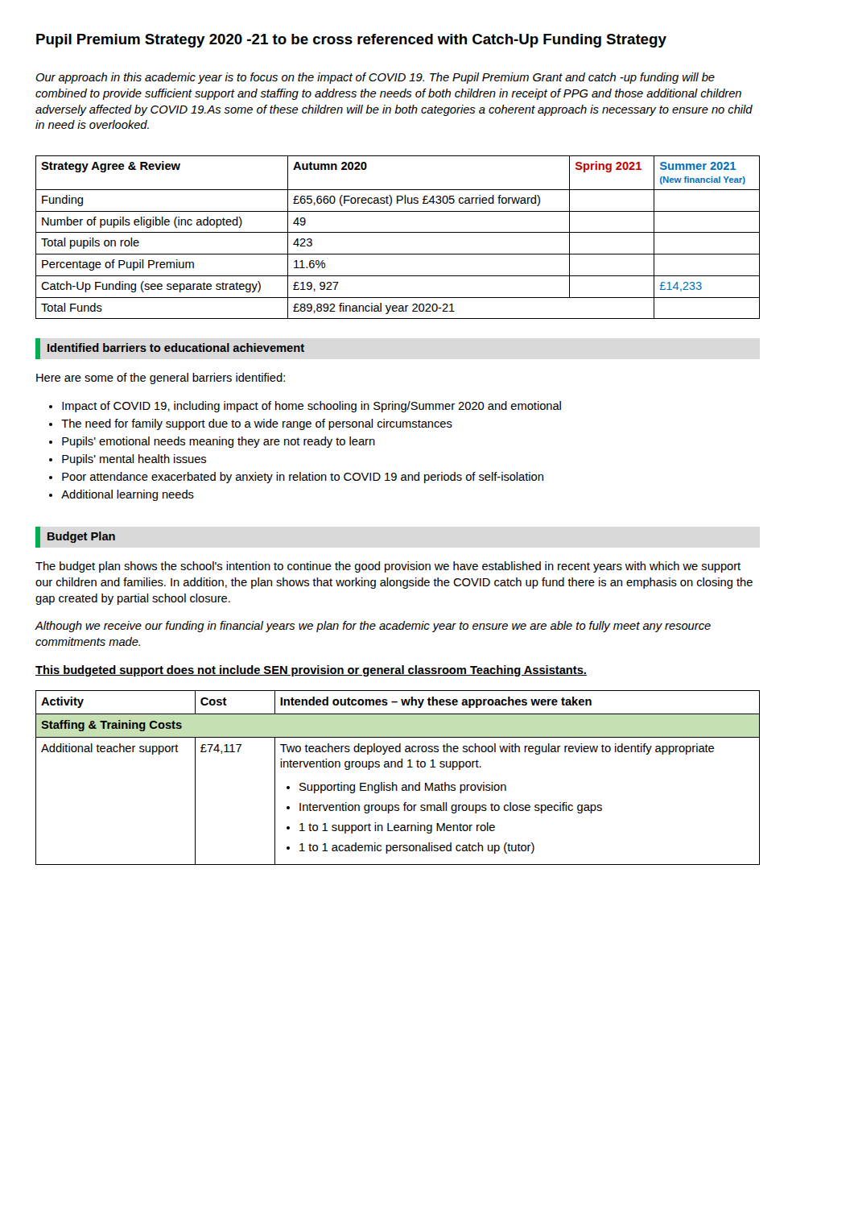Pupil Premium Strategy 2020 -21 to be cross referenced with Catch-Up Funding Strategy
Our approach in this academic year is to focus on the impact of COVID 19. The Pupil Premium Grant and catch -up funding will be combined to provide sufficient support and staffing to address the needs of both children in receipt of PPG and those additional children adversely affected by COVID 19.As some of these children will be in both categories a coherent approach is necessary to ensure no child in need is overlooked.
| Strategy Agree & Review | Autumn 2020 | Spring 2021 | Summer 2021 (New financial Year) |
| --- | --- | --- | --- |
| Funding | £65,660 (Forecast) Plus £4305 carried forward) | | |
| Number of pupils eligible (inc adopted) | 49 | | |
| Total pupils on role | 423 | | |
| Percentage of Pupil Premium | 11.6% | | |
| Catch-Up Funding (see separate strategy) | £19, 927 | | £14,233 |
| Total Funds | £89,892 financial year 2020-21 | |
Identified barriers to educational achievement
Here are some of the general barriers identified:
Impact of COVID 19, including impact of home schooling in Spring/Summer 2020 and emotional
The need for family support due to a wide range of personal circumstances
Pupils' emotional needs meaning they are not ready to learn
Pupils' mental health issues
Poor attendance exacerbated by anxiety in relation to COVID 19 and periods of self-isolation
Additional learning needs
Budget Plan
The budget plan shows the school's intention to continue the good provision we have established in recent years with which we support our children and families. In addition, the plan shows that working alongside the COVID catch up fund there is an emphasis on closing the gap created by partial school closure.
Although we receive our funding in financial years we plan for the academic year to ensure we are able to fully meet any resource commitments made.
This budgeted support does not include SEN provision or general classroom Teaching Assistants.
| Activity | Cost | Intended outcomes – why these approaches were taken |
| --- | --- | --- |
| Staffing & Training Costs |
| Additional teacher support | £74,117 | Two teachers deployed across the school with regular review to identify appropriate intervention groups and 1 to 1 support. Supporting English and Maths provision Intervention groups for small groups to close specific gaps 1 to 1 support in Learning Mentor role 1 to 1 academic personalised catch up (tutor) |